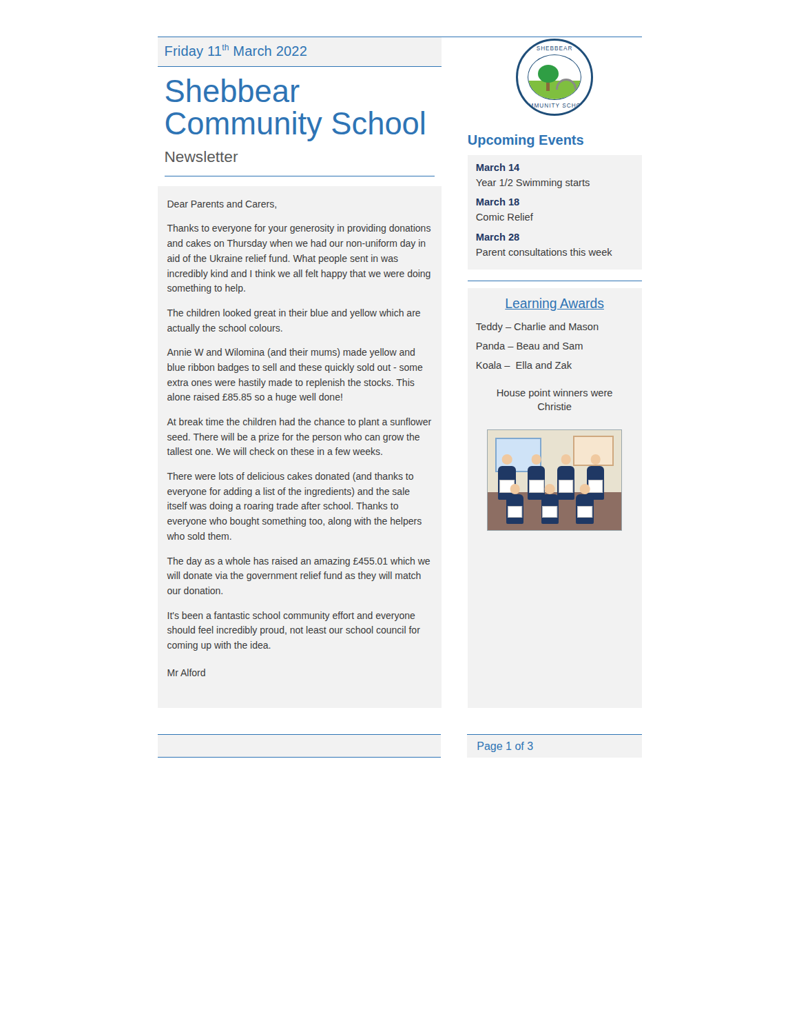Friday 11th March 2022
Shebbear Community School
Newsletter
Dear Parents and Carers,
Thanks to everyone for your generosity in providing donations and cakes on Thursday when we had our non-uniform day in aid of the Ukraine relief fund. What people sent in was incredibly kind and I think we all felt happy that we were doing something to help.
The children looked great in their blue and yellow which are actually the school colours.
Annie W and Wilomina (and their mums) made yellow and blue ribbon badges to sell and these quickly sold out - some extra ones were hastily made to replenish the stocks. This alone raised £85.85 so a huge well done!
At break time the children had the chance to plant a sunflower seed. There will be a prize for the person who can grow the tallest one. We will check on these in a few weeks.
There were lots of delicious cakes donated (and thanks to everyone for adding a list of the ingredients) and the sale itself was doing a roaring trade after school. Thanks to everyone who bought something too, along with the helpers who sold them.
The day as a whole has raised an amazing £455.01 which we will donate via the government relief fund as they will match our donation.
It's been a fantastic school community effort and everyone should feel incredibly proud, not least our school council for coming up with the idea.
Mr Alford
SHEBBEAR COMMUNITY SCHOOL
Upcoming Events
March 14
Year 1/2 Swimming starts
March 18
Comic Relief
March 28
Parent consultations this week
Learning Awards
Teddy – Charlie and Mason
Panda – Beau and Sam
Koala – Ella and Zak
House point winners were
Christie
Page 1 of 3